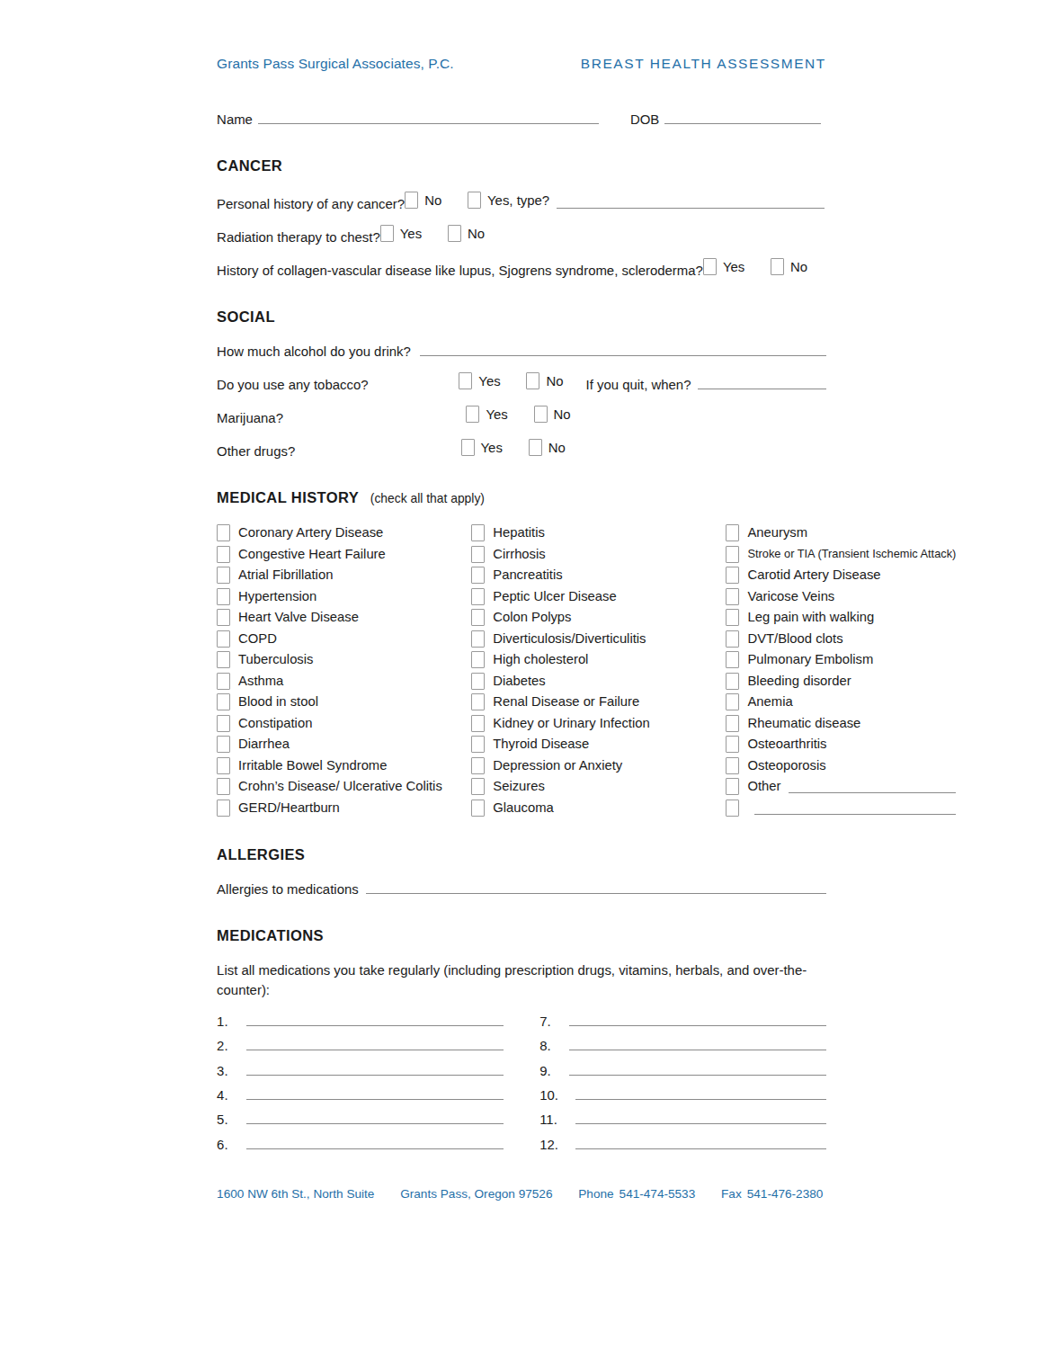Grants Pass Surgical Associates, P.C.
BREAST HEALTH ASSESSMENT
Name DOB
Cancer
Personal history of any cancer? No Yes, type?
Radiation therapy to chest? Yes No
History of collagen-vascular disease like lupus, Sjogrens syndrome, scleroderma? Yes No
Social
How much alcohol do you drink?
Do you use any tobacco? Yes No If you quit, when?
Marijuana? Yes No
Other drugs? Yes No
Medical History (check all that apply)
Coronary Artery Disease
Hepatitis
Aneurysm
Congestive Heart Failure
Cirrhosis
Stroke or TIA (Transient Ischemic Attack)
Atrial Fibrillation
Pancreatitis
Carotid Artery Disease
Hypertension
Peptic Ulcer Disease
Varicose Veins
Heart Valve Disease
Colon Polyps
Leg pain with walking
COPD
Diverticulosis/Diverticulitis
DVT/Blood clots
Tuberculosis
High cholesterol
Pulmonary Embolism
Asthma
Diabetes
Bleeding disorder
Blood in stool
Renal Disease or Failure
Anemia
Constipation
Kidney or Urinary Infection
Rheumatic disease
Diarrhea
Thyroid Disease
Osteoarthritis
Irritable Bowel Syndrome
Depression or Anxiety
Osteoporosis
Crohn’s Disease/ Ulcerative Colitis
Seizures
Other
GERD/Heartburn
Glaucoma
Allergies
Allergies to medications
Medications
List all medications you take regularly (including prescription drugs, vitamins, herbals, and over-the-counter):
1.
2.
3.
4.
5.
6.
7.
8.
9.
10.
11.
12.
1600 NW 6th St., North Suite Grants Pass, Oregon 97526 Phone541-474-5533 Fax541-476-2380